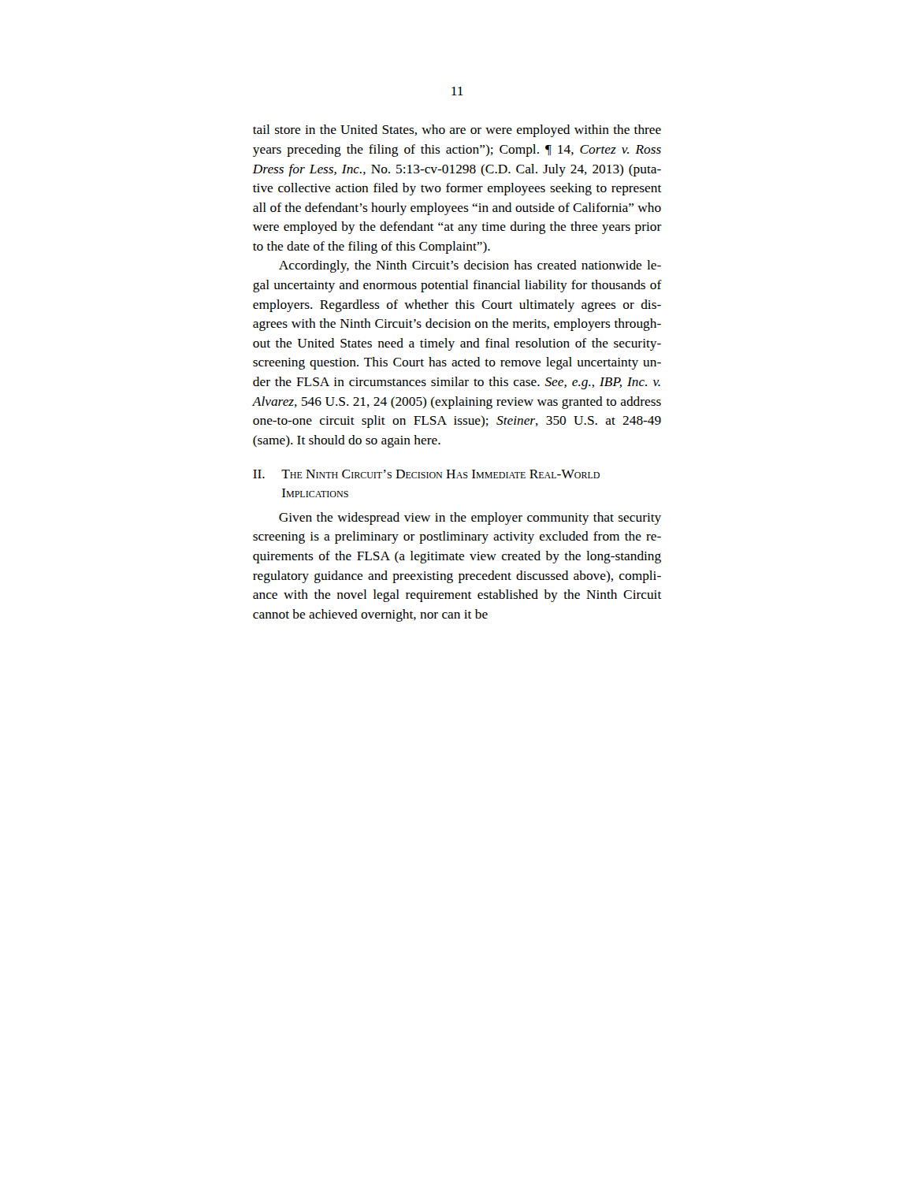11
tail store in the United States, who are or were employed within the three years preceding the filing of this action”); Compl. ¶ 14, Cortez v. Ross Dress for Less, Inc., No. 5:13-cv-01298 (C.D. Cal. July 24, 2013) (putative collective action filed by two former employees seeking to represent all of the defendant’s hourly employees “in and outside of California” who were employed by the defendant “at any time during the three years prior to the date of the filing of this Complaint”).
Accordingly, the Ninth Circuit’s decision has created nationwide legal uncertainty and enormous potential financial liability for thousands of employers. Regardless of whether this Court ultimately agrees or disagrees with the Ninth Circuit’s decision on the merits, employers throughout the United States need a timely and final resolution of the security-screening question. This Court has acted to remove legal uncertainty under the FLSA in circumstances similar to this case. See, e.g., IBP, Inc. v. Alvarez, 546 U.S. 21, 24 (2005) (explaining review was granted to address one-to-one circuit split on FLSA issue); Steiner, 350 U.S. at 248-49 (same). It should do so again here.
II.
The Ninth Circuit’s Decision Has Immediate Real-World Implications
Given the widespread view in the employer community that security screening is a preliminary or postliminary activity excluded from the requirements of the FLSA (a legitimate view created by the long-standing regulatory guidance and preexisting precedent discussed above), compliance with the novel legal requirement established by the Ninth Circuit cannot be achieved overnight, nor can it be